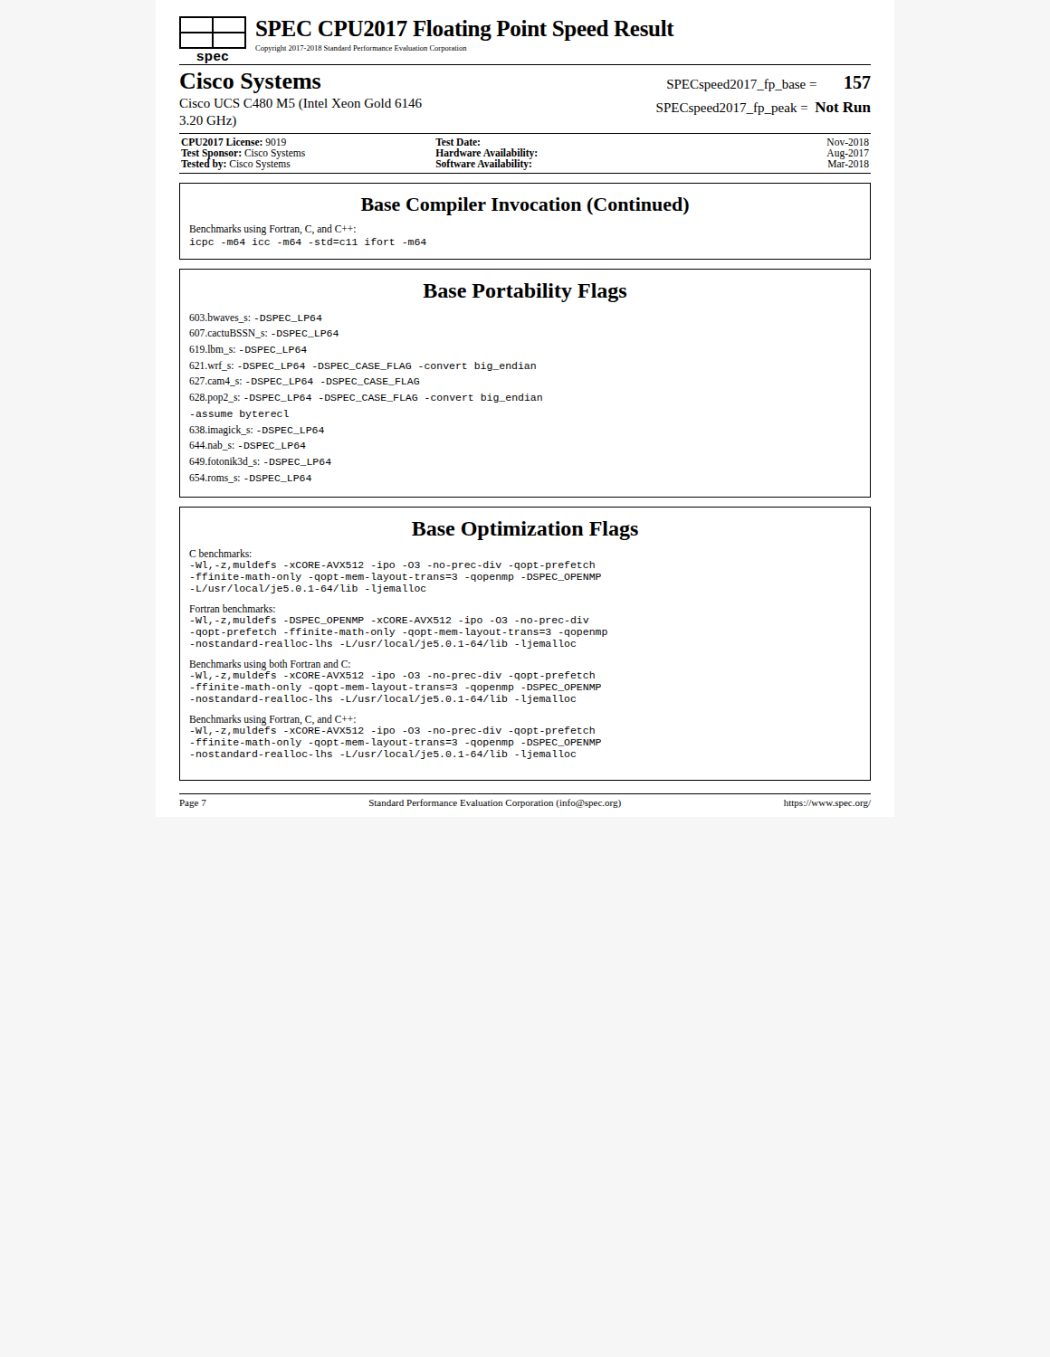spec
SPEC CPU2017 Floating Point Speed Result
Copyright 2017-2018 Standard Performance Evaluation Corporation
| Cisco Systems Cisco UCS C480 M5 (Intel Xeon Gold 6146 3.20 GHz) | SPECspeed2017_fp_base = 157 SPECspeed2017_fp_peak = Not Run |
| CPU2017 License: 9019 | Test Date: | Nov-2018 |
| Test Sponsor: Cisco Systems | Hardware Availability: | Aug-2017 |
| Tested by: Cisco Systems | Software Availability: | Mar-2018 |
Base Compiler Invocation (Continued)
Benchmarks using Fortran, C, and C++:
icpc -m64 icc -m64 -std=c11 ifort -m64
Base Portability Flags
603.bwaves_s: -DSPEC_LP64
607.cactuBSSN_s: -DSPEC_LP64
619.lbm_s: -DSPEC_LP64
621.wrf_s: -DSPEC_LP64 -DSPEC_CASE_FLAG -convert big_endian
627.cam4_s: -DSPEC_LP64 -DSPEC_CASE_FLAG
628.pop2_s: -DSPEC_LP64 -DSPEC_CASE_FLAG -convert big_endian
-assume byterecl
638.imagick_s: -DSPEC_LP64
644.nab_s: -DSPEC_LP64
649.fotonik3d_s: -DSPEC_LP64
654.roms_s: -DSPEC_LP64
Base Optimization Flags
C benchmarks:
-Wl,-z,muldefs -xCORE-AVX512 -ipo -O3 -no-prec-div -qopt-prefetch
-ffinite-math-only -qopt-mem-layout-trans=3 -qopenmp -DSPEC_OPENMP
-L/usr/local/je5.0.1-64/lib -ljemalloc
Fortran benchmarks:
-Wl,-z,muldefs -DSPEC_OPENMP -xCORE-AVX512 -ipo -O3 -no-prec-div
-qopt-prefetch -ffinite-math-only -qopt-mem-layout-trans=3 -qopenmp
-nostandard-realloc-lhs -L/usr/local/je5.0.1-64/lib -ljemalloc
Benchmarks using both Fortran and C:
-Wl,-z,muldefs -xCORE-AVX512 -ipo -O3 -no-prec-div -qopt-prefetch
-ffinite-math-only -qopt-mem-layout-trans=3 -qopenmp -DSPEC_OPENMP
-nostandard-realloc-lhs -L/usr/local/je5.0.1-64/lib -ljemalloc
Benchmarks using Fortran, C, and C++:
-Wl,-z,muldefs -xCORE-AVX512 -ipo -O3 -no-prec-div -qopt-prefetch
-ffinite-math-only -qopt-mem-layout-trans=3 -qopenmp -DSPEC_OPENMP
-nostandard-realloc-lhs -L/usr/local/je5.0.1-64/lib -ljemalloc
Page 7
Standard Performance Evaluation Corporation (info@spec.org)
https://www.spec.org/